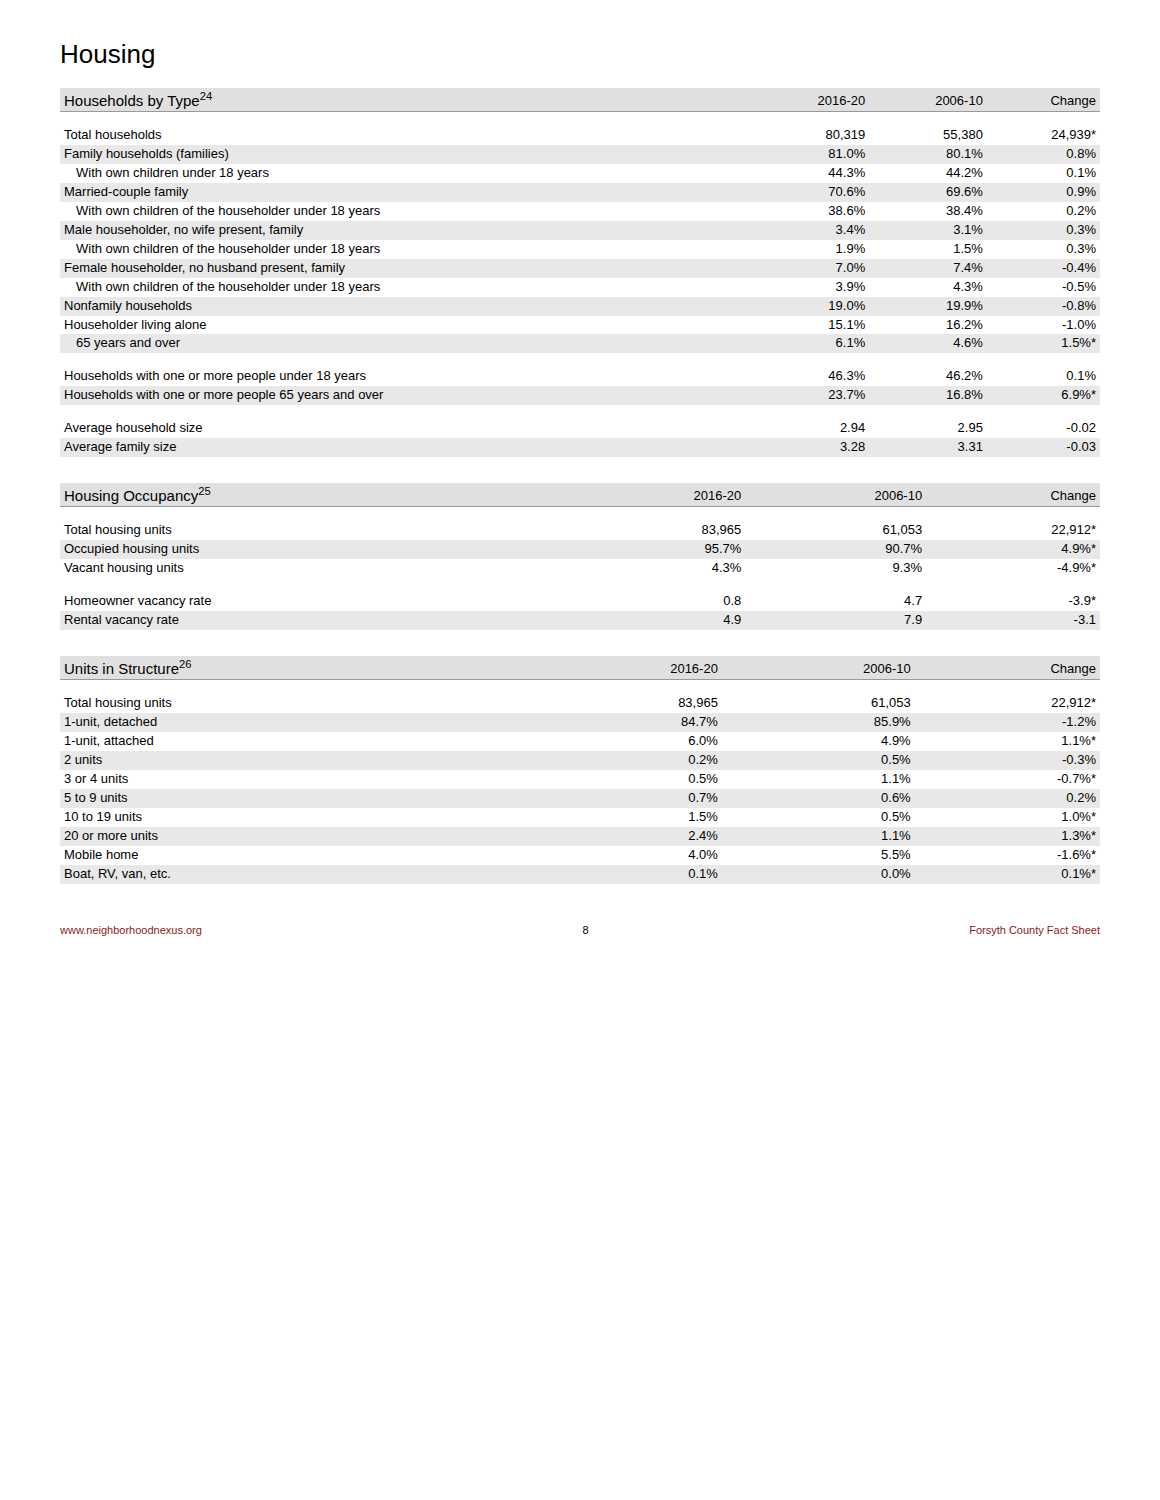Housing
| Households by Type 24 | 2016-20 | 2006-10 | Change |
| --- | --- | --- | --- |
| Total households | 80,319 | 55,380 | 24,939* |
| Family households (families) | 81.0% | 80.1% | 0.8% |
| With own children under 18 years | 44.3% | 44.2% | 0.1% |
| Married-couple family | 70.6% | 69.6% | 0.9% |
| With own children of the householder under 18 years | 38.6% | 38.4% | 0.2% |
| Male householder, no wife present, family | 3.4% | 3.1% | 0.3% |
| With own children of the householder under 18 years | 1.9% | 1.5% | 0.3% |
| Female householder, no husband present, family | 7.0% | 7.4% | -0.4% |
| With own children of the householder under 18 years | 3.9% | 4.3% | -0.5% |
| Nonfamily households | 19.0% | 19.9% | -0.8% |
| Householder living alone | 15.1% | 16.2% | -1.0% |
| 65 years and over | 6.1% | 4.6% | 1.5%* |
| Households with one or more people under 18 years | 46.3% | 46.2% | 0.1% |
| Households with one or more people 65 years and over | 23.7% | 16.8% | 6.9%* |
| Average household size | 2.94 | 2.95 | -0.02 |
| Average family size | 3.28 | 3.31 | -0.03 |
| Housing Occupancy 25 | 2016-20 | 2006-10 | Change |
| --- | --- | --- | --- |
| Total housing units | 83,965 | 61,053 | 22,912* |
| Occupied housing units | 95.7% | 90.7% | 4.9%* |
| Vacant housing units | 4.3% | 9.3% | -4.9%* |
| Homeowner vacancy rate | 0.8 | 4.7 | -3.9* |
| Rental vacancy rate | 4.9 | 7.9 | -3.1 |
| Units in Structure 26 | 2016-20 | 2006-10 | Change |
| --- | --- | --- | --- |
| Total housing units | 83,965 | 61,053 | 22,912* |
| 1-unit, detached | 84.7% | 85.9% | -1.2% |
| 1-unit, attached | 6.0% | 4.9% | 1.1%* |
| 2 units | 0.2% | 0.5% | -0.3% |
| 3 or 4 units | 0.5% | 1.1% | -0.7%* |
| 5 to 9 units | 0.7% | 0.6% | 0.2% |
| 10 to 19 units | 1.5% | 0.5% | 1.0%* |
| 20 or more units | 2.4% | 1.1% | 1.3%* |
| Mobile home | 4.0% | 5.5% | -1.6%* |
| Boat, RV, van, etc. | 0.1% | 0.0% | 0.1%* |
www.neighborhoodnexus.org
8
Forsyth County Fact Sheet